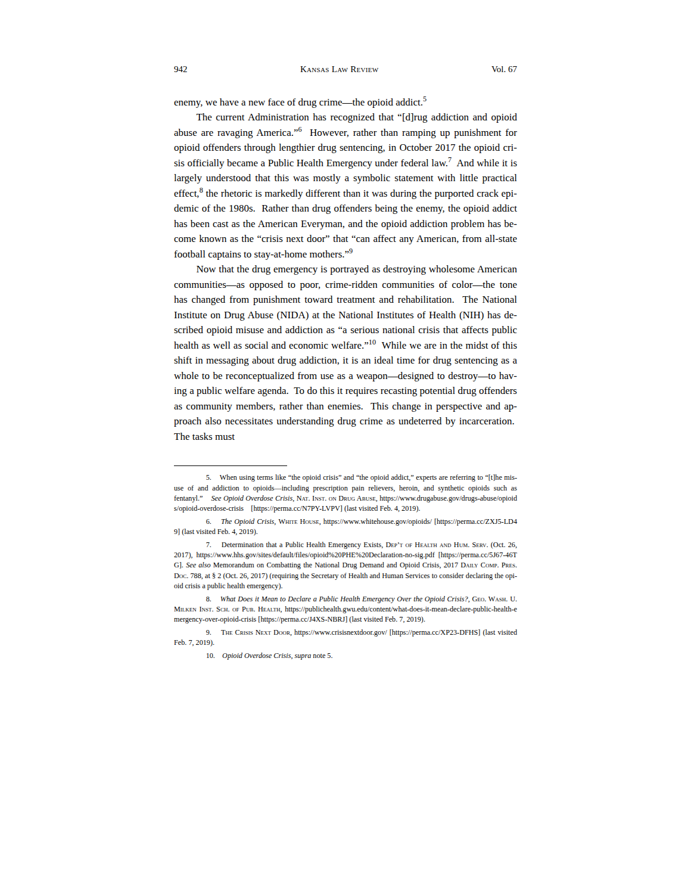942 Kansas Law Review Vol. 67
enemy, we have a new face of drug crime—the opioid addict.5
The current Administration has recognized that “[d]rug addiction and opioid abuse are ravaging America.”6 However, rather than ramping up punishment for opioid offenders through lengthier drug sentencing, in October 2017 the opioid crisis officially became a Public Health Emergency under federal law.7 And while it is largely understood that this was mostly a symbolic statement with little practical effect,8 the rhetoric is markedly different than it was during the purported crack epidemic of the 1980s. Rather than drug offenders being the enemy, the opioid addict has been cast as the American Everyman, and the opioid addiction problem has become known as the “crisis next door” that “can affect any American, from all-state football captains to stay-at-home mothers.”9
Now that the drug emergency is portrayed as destroying wholesome American communities—as opposed to poor, crime-ridden communities of color—the tone has changed from punishment toward treatment and rehabilitation. The National Institute on Drug Abuse (NIDA) at the National Institutes of Health (NIH) has described opioid misuse and addiction as “a serious national crisis that affects public health as well as social and economic welfare.”10 While we are in the midst of this shift in messaging about drug addiction, it is an ideal time for drug sentencing as a whole to be reconceptualized from use as a weapon—designed to destroy—to having a public welfare agenda. To do this it requires recasting potential drug offenders as community members, rather than enemies. This change in perspective and approach also necessitates understanding drug crime as undeterred by incarceration. The tasks must
5. When using terms like “the opioid crisis” and “the opioid addict,” experts are referring to “[t]he misuse of and addiction to opioids—including prescription pain relievers, heroin, and synthetic opioids such as fentanyl.” See Opioid Overdose Crisis, Nat. Inst. on Drug Abuse, https://www.drugabuse.gov/drugs-abuse/opioids/opioid-overdose-crisis [https://perma.cc/N7PY-LVPV] (last visited Feb. 4, 2019).
6. The Opioid Crisis, White House, https://www.whitehouse.gov/opioids/ [https://perma.cc/ZXJ5-LD49] (last visited Feb. 4, 2019).
7. Determination that a Public Health Emergency Exists, Dep’t of Health and Hum. Serv. (Oct. 26, 2017), https://www.hhs.gov/sites/default/files/opioid%20PHE%20Declaration-no-sig.pdf [https://perma.cc/5J67-46TG]. See also Memorandum on Combatting the National Drug Demand and Opioid Crisis, 2017 Daily Comp. Pres. Doc. 788, at § 2 (Oct. 26, 2017) (requiring the Secretary of Health and Human Services to consider declaring the opioid crisis a public health emergency).
8. What Does it Mean to Declare a Public Health Emergency Over the Opioid Crisis?, Geo. Wash. U. Milken Inst. Sch. of Pub. Health, https://publichealth.gwu.edu/content/what-does-it-mean-declare-public-health-emergency-over-opioid-crisis [https://perma.cc/J4XS-NBRJ] (last visited Feb. 7, 2019).
9. The Crisis Next Door, https://www.crisisnextdoor.gov/ [https://perma.cc/XP23-DFHS] (last visited Feb. 7, 2019).
10. Opioid Overdose Crisis, supra note 5.